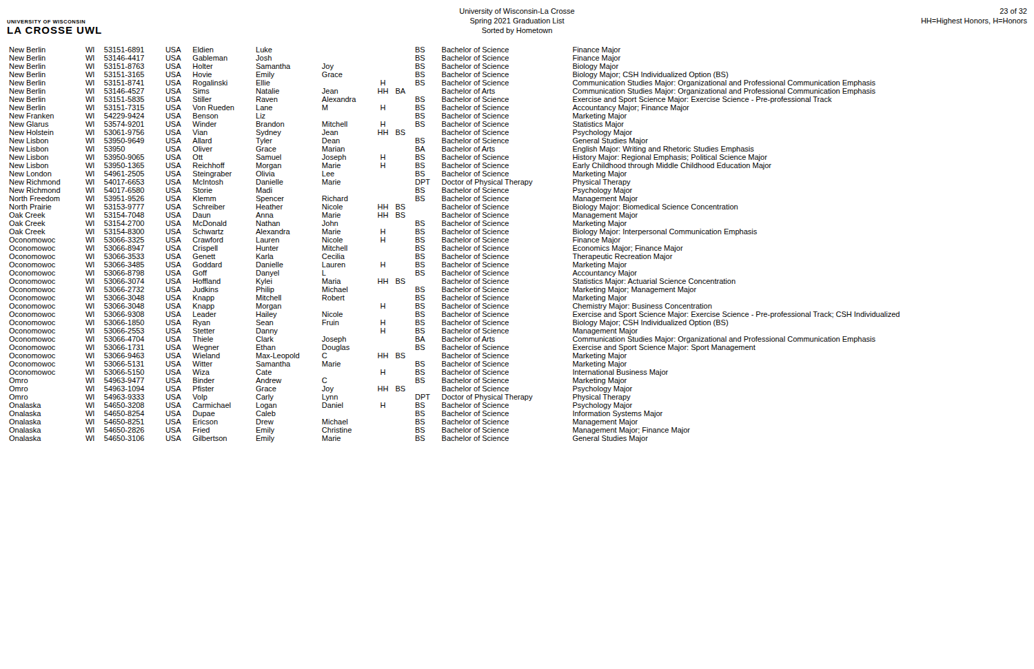UNIVERSITY OF WISCONSIN
LA CROSSE UWL
University of Wisconsin-La Crosse
Spring 2021 Graduation List
Sorted by Hometown
23 of 32
HH=Highest Honors, H=Honors
| New Berlin | WI | 53151-6891 | USA | Eldien | Luke | | | | BS | Bachelor of Science | Finance Major |
| New Berlin | WI | 53146-4417 | USA | Gableman | Josh | | | | BS | Bachelor of Science | Finance Major |
| New Berlin | WI | 53151-8763 | USA | Holter | Samantha | Joy | | | BS | Bachelor of Science | Biology Major |
| New Berlin | WI | 53151-3165 | USA | Hovie | Emily | Grace | | | BS | Bachelor of Science | Biology Major; CSH Individualized Option (BS) |
| New Berlin | WI | 53151-8741 | USA | Rogalinski | Ellie | | H | | BS | Bachelor of Science | Communication Studies Major: Organizational and Professional Communication Emphasis |
| New Berlin | WI | 53146-4527 | USA | Sims | Natalie | Jean | HH | BA | | Bachelor of Arts | Communication Studies Major: Organizational and Professional Communication Emphasis |
| New Berlin | WI | 53151-5835 | USA | Stiller | Raven | Alexandra | | | BS | Bachelor of Science | Exercise and Sport Science Major: Exercise Science - Pre-professional Track |
| New Berlin | WI | 53151-7315 | USA | Von Rueden | Lane | M | H | | BS | Bachelor of Science | Accountancy Major; Finance Major |
| New Franken | WI | 54229-9424 | USA | Benson | Liz | | | | BS | Bachelor of Science | Marketing Major |
| New Glarus | WI | 53574-9201 | USA | Winder | Brandon | Mitchell | H | | BS | Bachelor of Science | Statistics Major |
| New Holstein | WI | 53061-9756 | USA | Vian | Sydney | Jean | HH | BS | | Bachelor of Science | Psychology Major |
| New Lisbon | WI | 53950-9649 | USA | Allard | Tyler | Dean | | | BS | Bachelor of Science | General Studies Major |
| New Lisbon | WI | 53950 | USA | Oliver | Grace | Marian | | | BA | Bachelor of Arts | English Major: Writing and Rhetoric Studies Emphasis |
| New Lisbon | WI | 53950-9065 | USA | Ott | Samuel | Joseph | H | | BS | Bachelor of Science | History Major: Regional Emphasis; Political Science Major |
| New Lisbon | WI | 53950-1365 | USA | Reichhoff | Morgan | Marie | H | | BS | Bachelor of Science | Early Childhood through Middle Childhood Education Major |
| New London | WI | 54961-2505 | USA | Steingraber | Olivia | Lee | | | BS | Bachelor of Science | Marketing Major |
| New Richmond | WI | 54017-6653 | USA | McIntosh | Danielle | Marie | | | DPT | Doctor of Physical Therapy | Physical Therapy |
| New Richmond | WI | 54017-6580 | USA | Storie | Madi | | | | BS | Bachelor of Science | Psychology Major |
| North Freedom | WI | 53951-9526 | USA | Klemm | Spencer | Richard | | | BS | Bachelor of Science | Management Major |
| North Prairie | WI | 53153-9777 | USA | Schreiber | Heather | Nicole | HH | BS | | Bachelor of Science | Biology Major: Biomedical Science Concentration |
| Oak Creek | WI | 53154-7048 | USA | Daun | Anna | Marie | HH | BS | | Bachelor of Science | Management Major |
| Oak Creek | WI | 53154-2700 | USA | McDonald | Nathan | John | | | BS | Bachelor of Science | Marketing Major |
| Oak Creek | WI | 53154-8300 | USA | Schwartz | Alexandra | Marie | H | | BS | Bachelor of Science | Biology Major: Interpersonal Communication Emphasis |
| Oconomowoc | WI | 53066-3325 | USA | Crawford | Lauren | Nicole | H | | BS | Bachelor of Science | Finance Major |
| Oconomowoc | WI | 53066-8947 | USA | Crispell | Hunter | Mitchell | | | BS | Bachelor of Science | Economics Major; Finance Major |
| Oconomowoc | WI | 53066-3533 | USA | Genett | Karla | Cecilia | | | BS | Bachelor of Science | Therapeutic Recreation Major |
| Oconomowoc | WI | 53066-3485 | USA | Goddard | Danielle | Lauren | H | | BS | Bachelor of Science | Marketing Major |
| Oconomowoc | WI | 53066-8798 | USA | Goff | Danyel | L | | | BS | Bachelor of Science | Accountancy Major |
| Oconomowoc | WI | 53066-3074 | USA | Hoffland | Kylei | Maria | HH | BS | | Bachelor of Science | Statistics Major: Actuarial Science Concentration |
| Oconomowoc | WI | 53066-2732 | USA | Judkins | Philip | Michael | | | BS | Bachelor of Science | Marketing Major; Management Major |
| Oconomowoc | WI | 53066-3048 | USA | Knapp | Mitchell | Robert | | | BS | Bachelor of Science | Marketing Major |
| Oconomowoc | WI | 53066-3048 | USA | Knapp | Morgan | | H | | BS | Bachelor of Science | Chemistry Major: Business Concentration |
| Oconomowoc | WI | 53066-9308 | USA | Leader | Hailey | Nicole | | | BS | Bachelor of Science | Exercise and Sport Science Major: Exercise Science - Pre-professional Track; CSH Individualized |
| Oconomowoc | WI | 53066-1850 | USA | Ryan | Sean | Fruin | H | | BS | Bachelor of Science | Biology Major; CSH Individualized Option (BS) |
| Oconomowoc | WI | 53066-2553 | USA | Stetter | Danny | | H | | BS | Bachelor of Science | Management Major |
| Oconomowoc | WI | 53066-4704 | USA | Thiele | Clark | Joseph | | | BA | Bachelor of Arts | Communication Studies Major: Organizational and Professional Communication Emphasis |
| Oconomowoc | WI | 53066-1731 | USA | Wegner | Ethan | Douglas | | | BS | Bachelor of Science | Exercise and Sport Science Major: Sport Management |
| Oconomowoc | WI | 53066-9463 | USA | Wieland | Max-Leopold | C | HH | BS | | Bachelor of Science | Marketing Major |
| Oconomowoc | WI | 53066-5131 | USA | Witter | Samantha | Marie | | | BS | Bachelor of Science | Marketing Major |
| Oconomowoc | WI | 53066-5150 | USA | Wiza | Cate | | H | | BS | Bachelor of Science | International Business Major |
| Omro | WI | 54963-9477 | USA | Binder | Andrew | C | | | BS | Bachelor of Science | Marketing Major |
| Omro | WI | 54963-1094 | USA | Pfister | Grace | Joy | HH | BS | | Bachelor of Science | Psychology Major |
| Omro | WI | 54963-9333 | USA | Volp | Carly | Lynn | | | DPT | Doctor of Physical Therapy | Physical Therapy |
| Onalaska | WI | 54650-3208 | USA | Carmichael | Logan | Daniel | H | | BS | Bachelor of Science | Psychology Major |
| Onalaska | WI | 54650-8254 | USA | Dupae | Caleb | | | | BS | Bachelor of Science | Information Systems Major |
| Onalaska | WI | 54650-8251 | USA | Ericson | Drew | Michael | | | BS | Bachelor of Science | Management Major |
| Onalaska | WI | 54650-2826 | USA | Fried | Emily | Christine | | | BS | Bachelor of Science | Management Major; Finance Major |
| Onalaska | WI | 54650-3106 | USA | Gilbertson | Emily | Marie | | | BS | Bachelor of Science | General Studies Major |